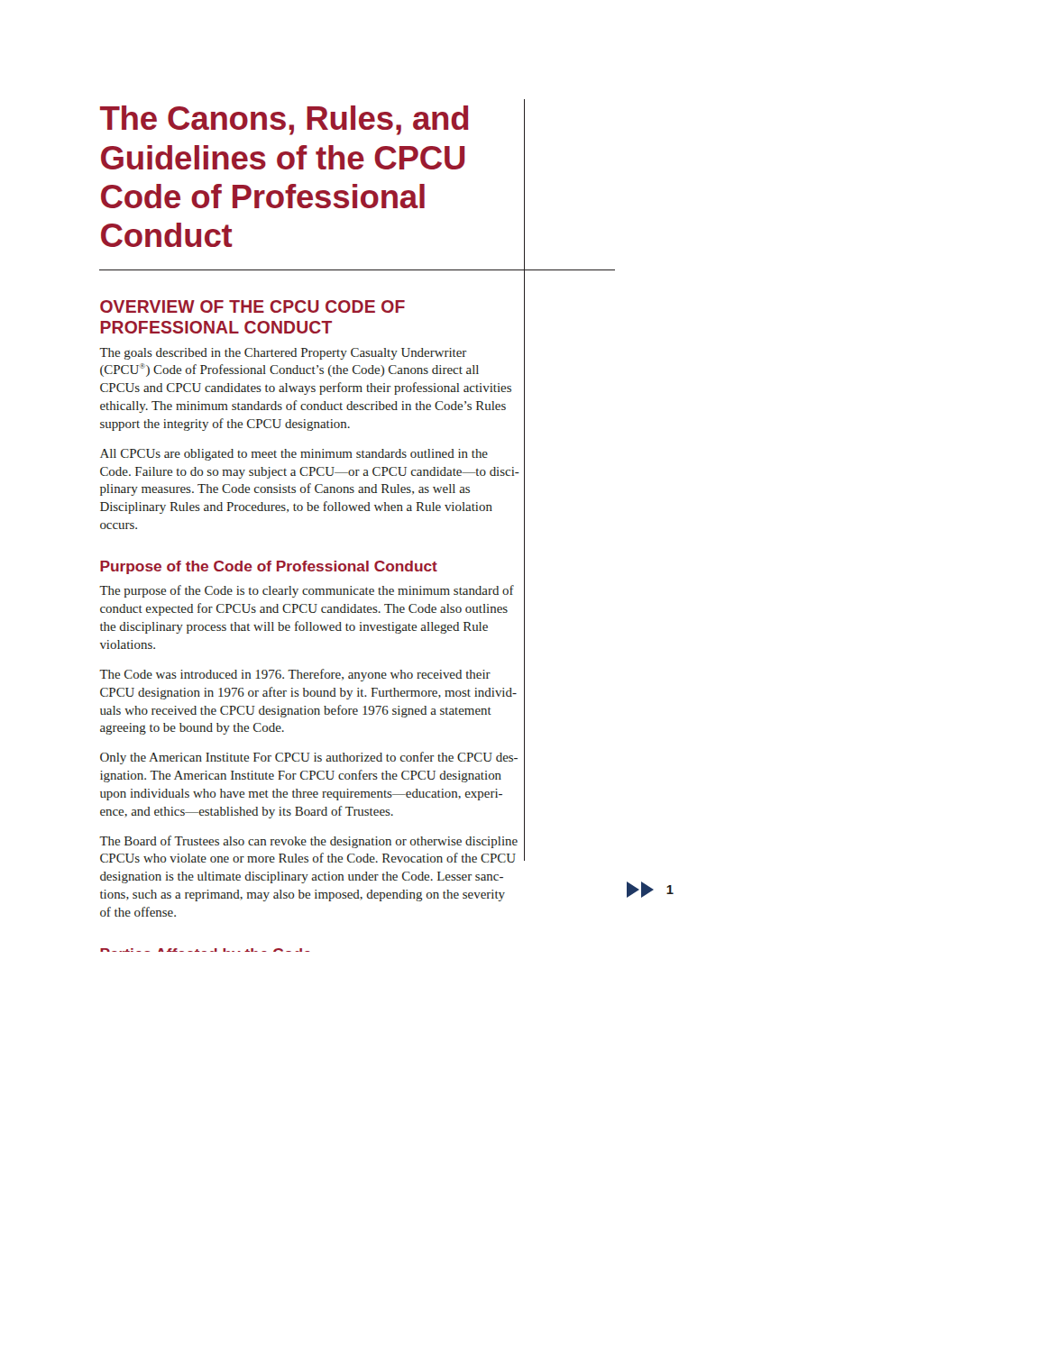The Canons, Rules, and Guidelines of the CPCU Code of Professional Conduct
Overview of the CPCU Code of Professional Conduct
The goals described in the Chartered Property Casualty Underwriter (CPCU®) Code of Professional Conduct’s (the Code) Canons direct all CPCUs and CPCU candidates to always perform their professional activities ethically. The minimum standards of conduct described in the Code’s Rules support the integrity of the CPCU designation.
All CPCUs are obligated to meet the minimum standards outlined in the Code. Failure to do so may subject a CPCU—or a CPCU candidate—to disciplinary measures. The Code consists of Canons and Rules, as well as Disciplinary Rules and Procedures, to be followed when a Rule violation occurs.
Purpose of the Code of Professional Conduct
The purpose of the Code is to clearly communicate the minimum standard of conduct expected for CPCUs and CPCU candidates. The Code also out­lines the disciplinary process that will be followed to investigate alleged Rule violations.
The Code was introduced in 1976. Therefore, anyone who received their CPCU designation in 1976 or after is bound by it. Furthermore, most indi­viduals who received the CPCU designation before 1976 signed a statement agreeing to be bound by the Code.
Only the American Institute For CPCU is authorized to confer the CPCU designation. The American Institute For CPCU confers the CPCU designa­tion upon individuals who have met the three requirements—education, experience, and ethics—established by its Board of Trustees.
The Board of Trustees also can revoke the designation or otherwise discipline CPCUs who violate one or more Rules of the Code. Revocation of the CPCU designation is the ultimate disciplinary action under the Code. Lesser sanc­tions, such as a reprimand, may also be imposed, depending on the severity of the offense.
Parties Affected by the Code
The Code applies to applicants, who are new CPCU students awaiting approval of their matriculation form and to candidates who have completed
1